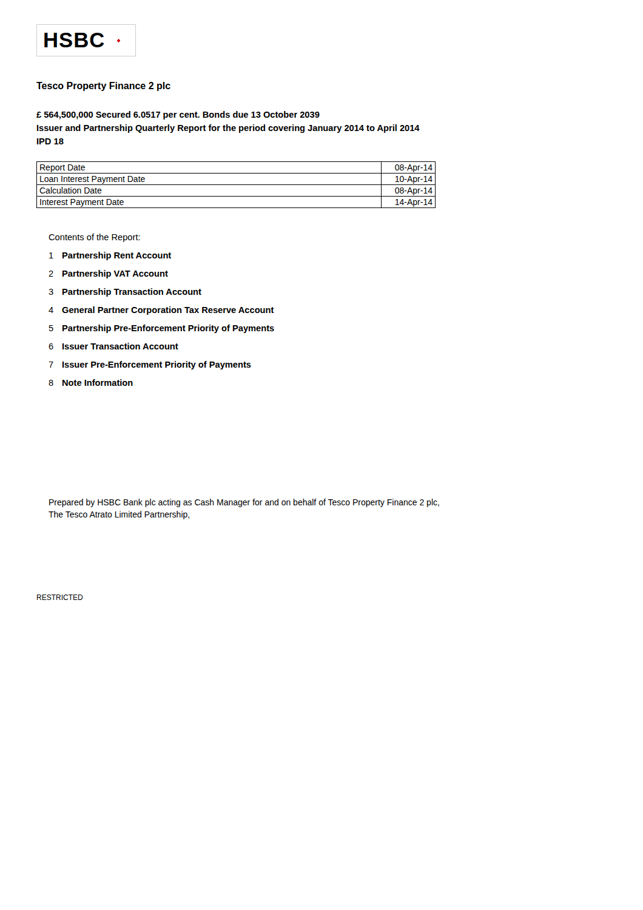HSBC
Tesco Property Finance 2 plc
£ 564,500,000 Secured 6.0517 per cent. Bonds due 13 October 2039
Issuer and Partnership Quarterly Report for the period covering January 2014 to April 2014
IPD 18
| Report Date | 08-Apr-14 |
| Loan Interest Payment Date | 10-Apr-14 |
| Calculation Date | 08-Apr-14 |
| Interest Payment Date | 14-Apr-14 |
Contents of the Report:
Partnership Rent Account
Partnership VAT Account
Partnership Transaction Account
General Partner Corporation Tax Reserve Account
Partnership Pre-Enforcement Priority of Payments
Issuer Transaction Account
Issuer Pre-Enforcement Priority of Payments
Note Information
Prepared by HSBC Bank plc acting as Cash Manager for and on behalf of Tesco Property Finance 2 plc,
The Tesco Atrato Limited Partnership,
RESTRICTED